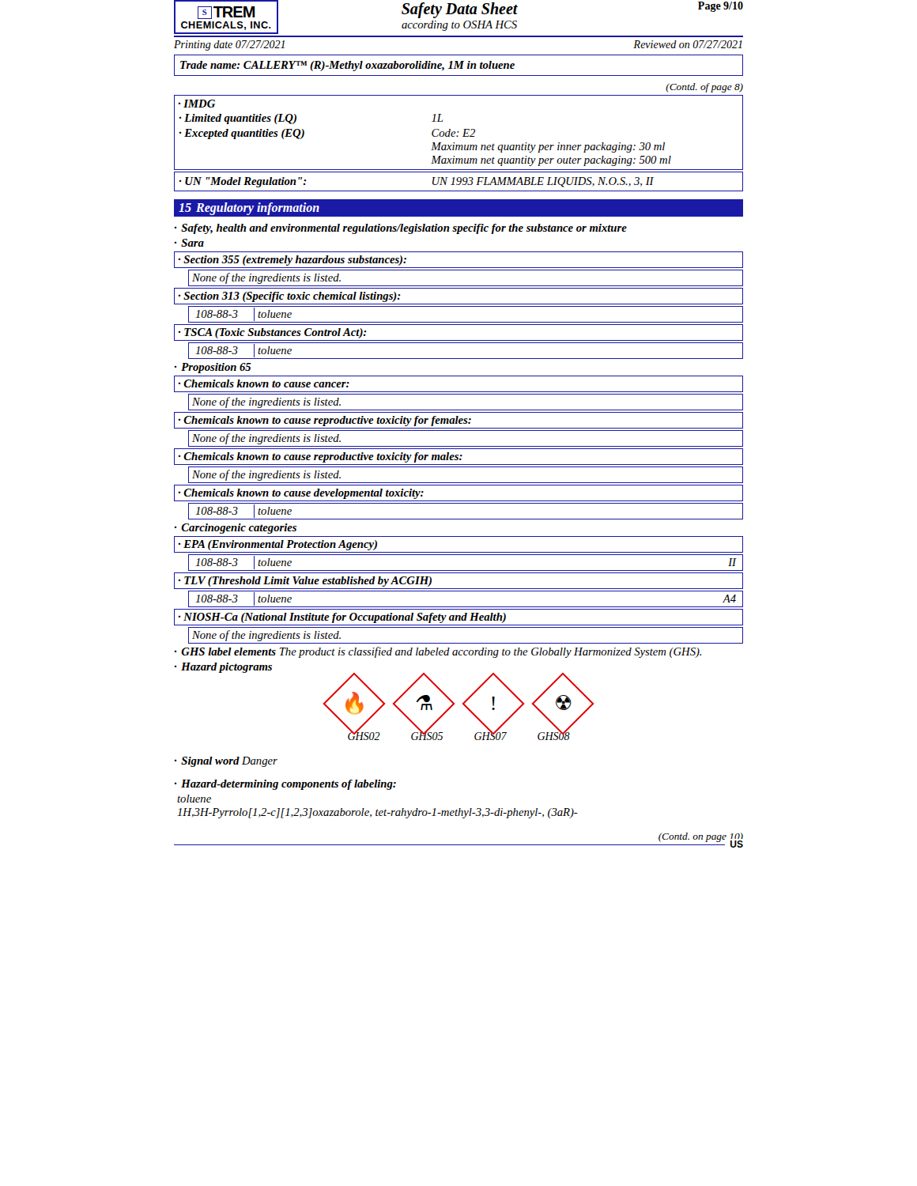| S TREM CHEMICALS, INC. | Safety Data Sheet according to OSHA HCS | Page 9/10 |
Printing date 07/27/2021 Reviewed on 07/27/2021
Trade name: CALLERY™ (R)-Methyl oxazaborolidine, 1M in toluene
(Contd. of page 8)
· IMDG
| · Limited quantities (LQ) | 1L |
| · Excepted quantities (EQ) | Code: E2 Maximum net quantity per inner packaging: 30 ml Maximum net quantity per outer packaging: 500 ml |
| · UN "Model Regulation": | UN 1993 FLAMMABLE LIQUIDS, N.O.S., 3, II |
15 Regulatory information
· Safety, health and environmental regulations/legislation specific for the substance or mixture
· Sara
· Section 355 (extremely hazardous substances):
None of the ingredients is listed.
· Section 313 (Specific toxic chemical listings):
| 108-88-3 | toluene |
· TSCA (Toxic Substances Control Act):
| 108-88-3 | toluene |
· Proposition 65
· Chemicals known to cause cancer:
None of the ingredients is listed.
· Chemicals known to cause reproductive toxicity for females:
None of the ingredients is listed.
· Chemicals known to cause reproductive toxicity for males:
None of the ingredients is listed.
· Chemicals known to cause developmental toxicity:
| 108-88-3 | toluene |
· Carcinogenic categories
· EPA (Environmental Protection Agency)
| 108-88-3 | toluene | II |
· TLV (Threshold Limit Value established by ACGIH)
| 108-88-3 | toluene | A4 |
· NIOSH-Ca (National Institute for Occupational Safety and Health)
None of the ingredients is listed.
· GHS label elements The product is classified and labeled according to the Globally Harmonized System (GHS).
· Hazard pictograms
🔥
⚗
!
☢
GHS02 GHS05 GHS07 GHS08
· Signal word Danger
· Hazard-determining components of labeling:
toluene
1H,3H-Pyrrolo[1,2-c][1,2,3]oxazaborole, tet-rahydro-1-methyl-3,3-di-phenyl-, (3aR)-
(Contd. on page 10)
US